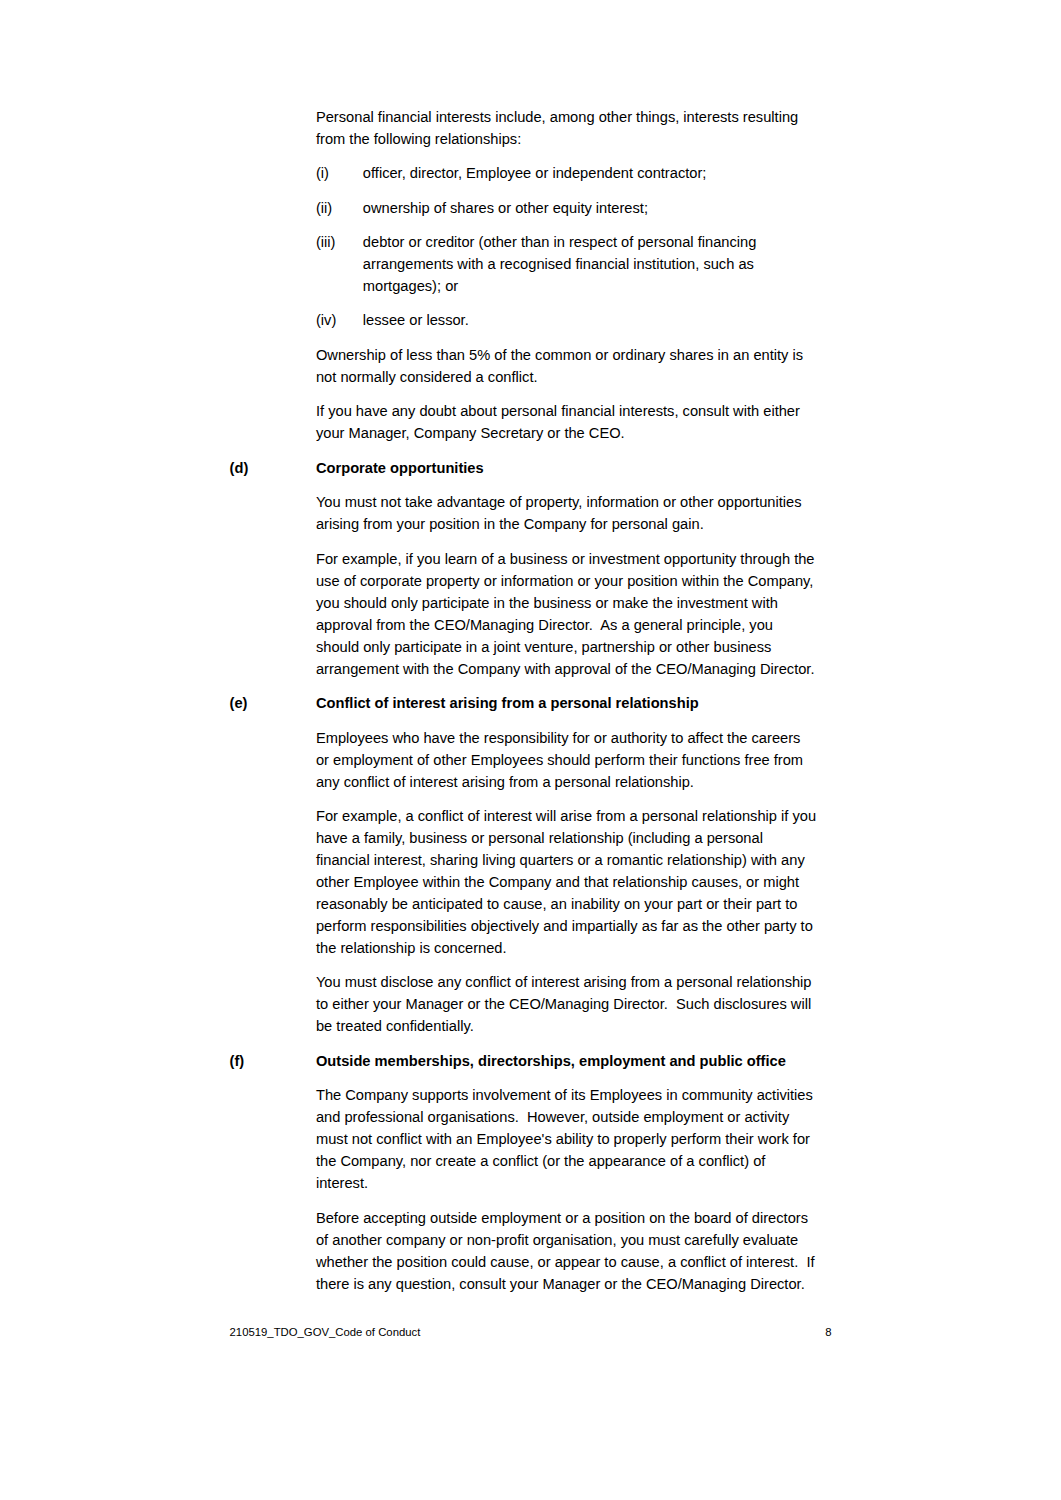Personal financial interests include, among other things, interests resulting from the following relationships:
(i)
officer, director, Employee or independent contractor;
(ii)
ownership of shares or other equity interest;
(iii)
debtor or creditor (other than in respect of personal financing arrangements with a recognised financial institution, such as mortgages); or
(iv)
lessee or lessor.
Ownership of less than 5% of the common or ordinary shares in an entity is not normally considered a conflict.
If you have any doubt about personal financial interests, consult with either your Manager, Company Secretary or the CEO.
(d)
Corporate opportunities
You must not take advantage of property, information or other opportunities arising from your position in the Company for personal gain.
For example, if you learn of a business or investment opportunity through the use of corporate property or information or your position within the Company, you should only participate in the business or make the investment with approval from the CEO/Managing Director. As a general principle, you should only participate in a joint venture, partnership or other business arrangement with the Company with approval of the CEO/Managing Director.
(e)
Conflict of interest arising from a personal relationship
Employees who have the responsibility for or authority to affect the careers or employment of other Employees should perform their functions free from any conflict of interest arising from a personal relationship.
For example, a conflict of interest will arise from a personal relationship if you have a family, business or personal relationship (including a personal financial interest, sharing living quarters or a romantic relationship) with any other Employee within the Company and that relationship causes, or might reasonably be anticipated to cause, an inability on your part or their part to perform responsibilities objectively and impartially as far as the other party to the relationship is concerned.
You must disclose any conflict of interest arising from a personal relationship to either your Manager or the CEO/Managing Director. Such disclosures will be treated confidentially.
(f)
Outside memberships, directorships, employment and public office
The Company supports involvement of its Employees in community activities and professional organisations. However, outside employment or activity must not conflict with an Employee's ability to properly perform their work for the Company, nor create a conflict (or the appearance of a conflict) of interest.
Before accepting outside employment or a position on the board of directors of another company or non-profit organisation, you must carefully evaluate whether the position could cause, or appear to cause, a conflict of interest. If there is any question, consult your Manager or the CEO/Managing Director.
210519_TDO_GOV_Code of Conduct 8